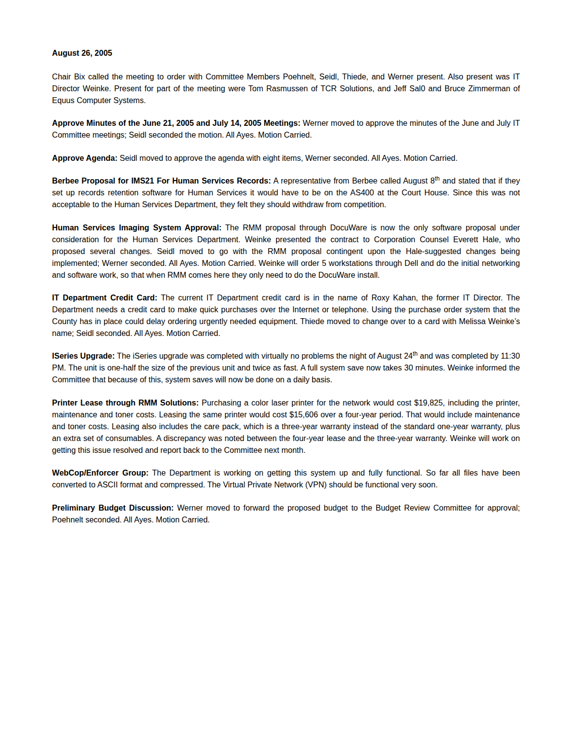August 26, 2005
Chair Bix called the meeting to order with Committee Members Poehnelt, Seidl, Thiede, and Werner present. Also present was IT Director Weinke. Present for part of the meeting were Tom Rasmussen of TCR Solutions, and Jeff Sal0 and Bruce Zimmerman of Equus Computer Systems.
Approve Minutes of the June 21, 2005 and July 14, 2005 Meetings: Werner moved to approve the minutes of the June and July IT Committee meetings; Seidl seconded the motion. All Ayes. Motion Carried.
Approve Agenda: Seidl moved to approve the agenda with eight items, Werner seconded. All Ayes. Motion Carried.
Berbee Proposal for IMS21 For Human Services Records: A representative from Berbee called August 8th and stated that if they set up records retention software for Human Services it would have to be on the AS400 at the Court House. Since this was not acceptable to the Human Services Department, they felt they should withdraw from competition.
Human Services Imaging System Approval: The RMM proposal through DocuWare is now the only software proposal under consideration for the Human Services Department. Weinke presented the contract to Corporation Counsel Everett Hale, who proposed several changes. Seidl moved to go with the RMM proposal contingent upon the Hale-suggested changes being implemented; Werner seconded. All Ayes. Motion Carried. Weinke will order 5 workstations through Dell and do the initial networking and software work, so that when RMM comes here they only need to do the DocuWare install.
IT Department Credit Card: The current IT Department credit card is in the name of Roxy Kahan, the former IT Director. The Department needs a credit card to make quick purchases over the Internet or telephone. Using the purchase order system that the County has in place could delay ordering urgently needed equipment. Thiede moved to change over to a card with Melissa Weinke’s name; Seidl seconded. All Ayes. Motion Carried.
ISeries Upgrade: The iSeries upgrade was completed with virtually no problems the night of August 24th and was completed by 11:30 PM. The unit is one-half the size of the previous unit and twice as fast. A full system save now takes 30 minutes. Weinke informed the Committee that because of this, system saves will now be done on a daily basis.
Printer Lease through RMM Solutions: Purchasing a color laser printer for the network would cost $19,825, including the printer, maintenance and toner costs. Leasing the same printer would cost $15,606 over a four-year period. That would include maintenance and toner costs. Leasing also includes the care pack, which is a three-year warranty instead of the standard one-year warranty, plus an extra set of consumables. A discrepancy was noted between the four-year lease and the three-year warranty. Weinke will work on getting this issue resolved and report back to the Committee next month.
WebCop/Enforcer Group: The Department is working on getting this system up and fully functional. So far all files have been converted to ASCII format and compressed. The Virtual Private Network (VPN) should be functional very soon.
Preliminary Budget Discussion: Werner moved to forward the proposed budget to the Budget Review Committee for approval; Poehnelt seconded. All Ayes. Motion Carried.